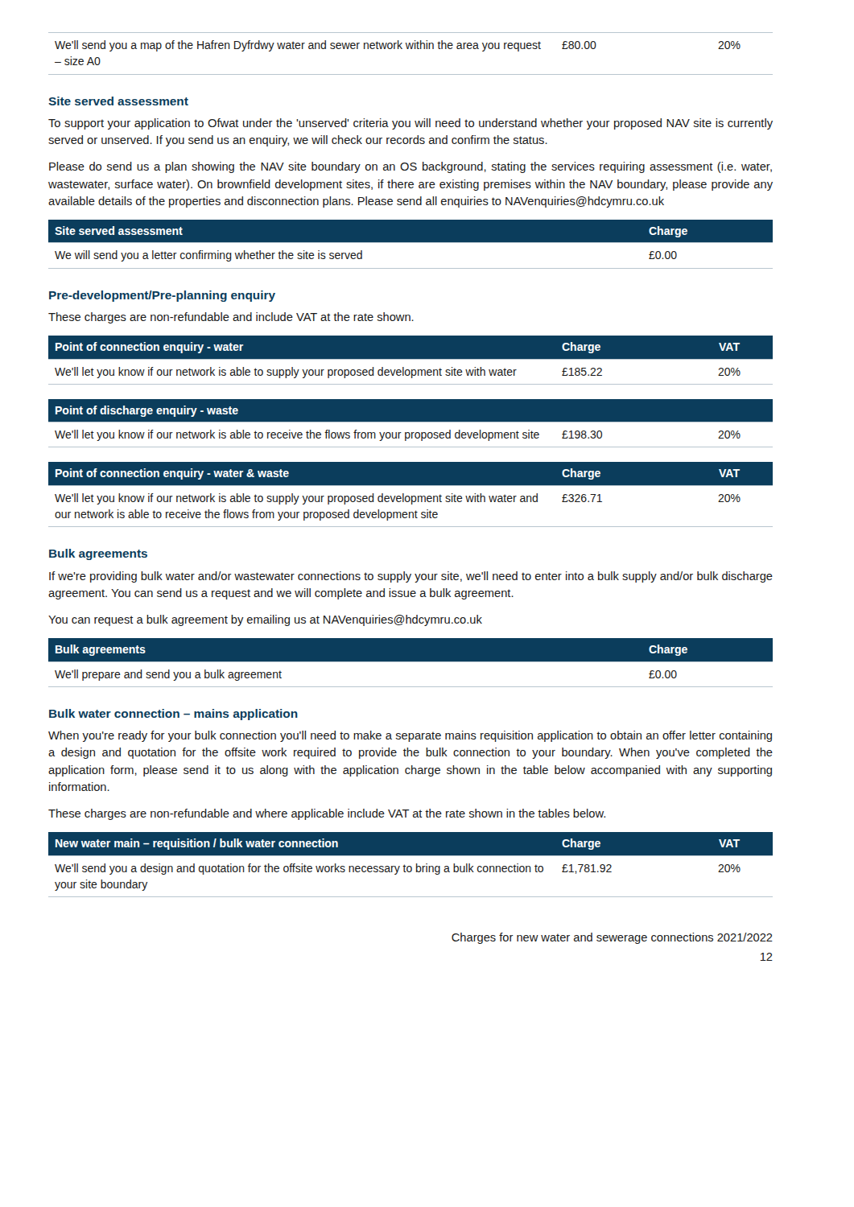| We'll send you a map of the Hafren Dyfrdwy water and sewer network within the area you request – size A0 | £80.00 | 20% |
Site served assessment
To support your application to Ofwat under the 'unserved' criteria you will need to understand whether your proposed NAV site is currently served or unserved. If you send us an enquiry, we will check our records and confirm the status.
Please do send us a plan showing the NAV site boundary on an OS background, stating the services requiring assessment (i.e. water, wastewater, surface water). On brownfield development sites, if there are existing premises within the NAV boundary, please provide any available details of the properties and disconnection plans. Please send all enquiries to NAVenquiries@hdcymru.co.uk
| Site served assessment | Charge |
| --- | --- |
| We will send you a letter confirming whether the site is served | £0.00 |
Pre-development/Pre-planning enquiry
These charges are non-refundable and include VAT at the rate shown.
| Point of connection enquiry - water | Charge | VAT |
| --- | --- | --- |
| We'll let you know if our network is able to supply your proposed development site with water | £185.22 | 20% |
| Point of discharge enquiry - waste | | |
| --- | --- | --- |
| We'll let you know if our network is able to receive the flows from your proposed development site | £198.30 | 20% |
| Point of connection enquiry - water & waste | Charge | VAT |
| --- | --- | --- |
| We'll let you know if our network is able to supply your proposed development site with water and our network is able to receive the flows from your proposed development site | £326.71 | 20% |
Bulk agreements
If we're providing bulk water and/or wastewater connections to supply your site, we'll need to enter into a bulk supply and/or bulk discharge agreement. You can send us a request and we will complete and issue a bulk agreement.
You can request a bulk agreement by emailing us at NAVenquiries@hdcymru.co.uk
| Bulk agreements | Charge |
| --- | --- |
| We'll prepare and send you a bulk agreement | £0.00 |
Bulk water connection – mains application
When you're ready for your bulk connection you'll need to make a separate mains requisition application to obtain an offer letter containing a design and quotation for the offsite work required to provide the bulk connection to your boundary. When you've completed the application form, please send it to us along with the application charge shown in the table below accompanied with any supporting information.
These charges are non-refundable and where applicable include VAT at the rate shown in the tables below.
| New water main – requisition / bulk water connection | Charge | VAT |
| --- | --- | --- |
| We'll send you a design and quotation for the offsite works necessary to bring a bulk connection to your site boundary | £1,781.92 | 20% |
Charges for new water and sewerage connections 2021/2022
12